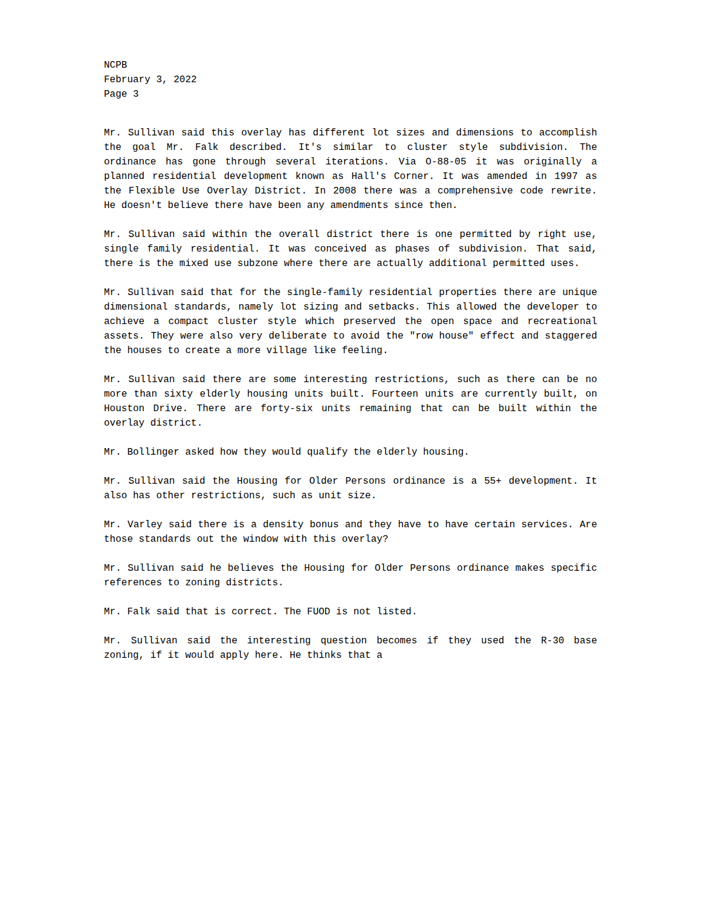NCPB
February 3, 2022
Page 3
Mr. Sullivan said this overlay has different lot sizes and dimensions to accomplish the goal Mr. Falk described. It's similar to cluster style subdivision. The ordinance has gone through several iterations. Via O-88-05 it was originally a planned residential development known as Hall's Corner. It was amended in 1997 as the Flexible Use Overlay District. In 2008 there was a comprehensive code rewrite. He doesn't believe there have been any amendments since then.
Mr. Sullivan said within the overall district there is one permitted by right use, single family residential. It was conceived as phases of subdivision. That said, there is the mixed use subzone where there are actually additional permitted uses.
Mr. Sullivan said that for the single-family residential properties there are unique dimensional standards, namely lot sizing and setbacks. This allowed the developer to achieve a compact cluster style which preserved the open space and recreational assets. They were also very deliberate to avoid the "row house" effect and staggered the houses to create a more village like feeling.
Mr. Sullivan said there are some interesting restrictions, such as there can be no more than sixty elderly housing units built. Fourteen units are currently built, on Houston Drive. There are forty-six units remaining that can be built within the overlay district.
Mr. Bollinger asked how they would qualify the elderly housing.
Mr. Sullivan said the Housing for Older Persons ordinance is a 55+ development. It also has other restrictions, such as unit size.
Mr. Varley said there is a density bonus and they have to have certain services. Are those standards out the window with this overlay?
Mr. Sullivan said he believes the Housing for Older Persons ordinance makes specific references to zoning districts.
Mr. Falk said that is correct. The FUOD is not listed.
Mr. Sullivan said the interesting question becomes if they used the R-30 base zoning, if it would apply here. He thinks that a